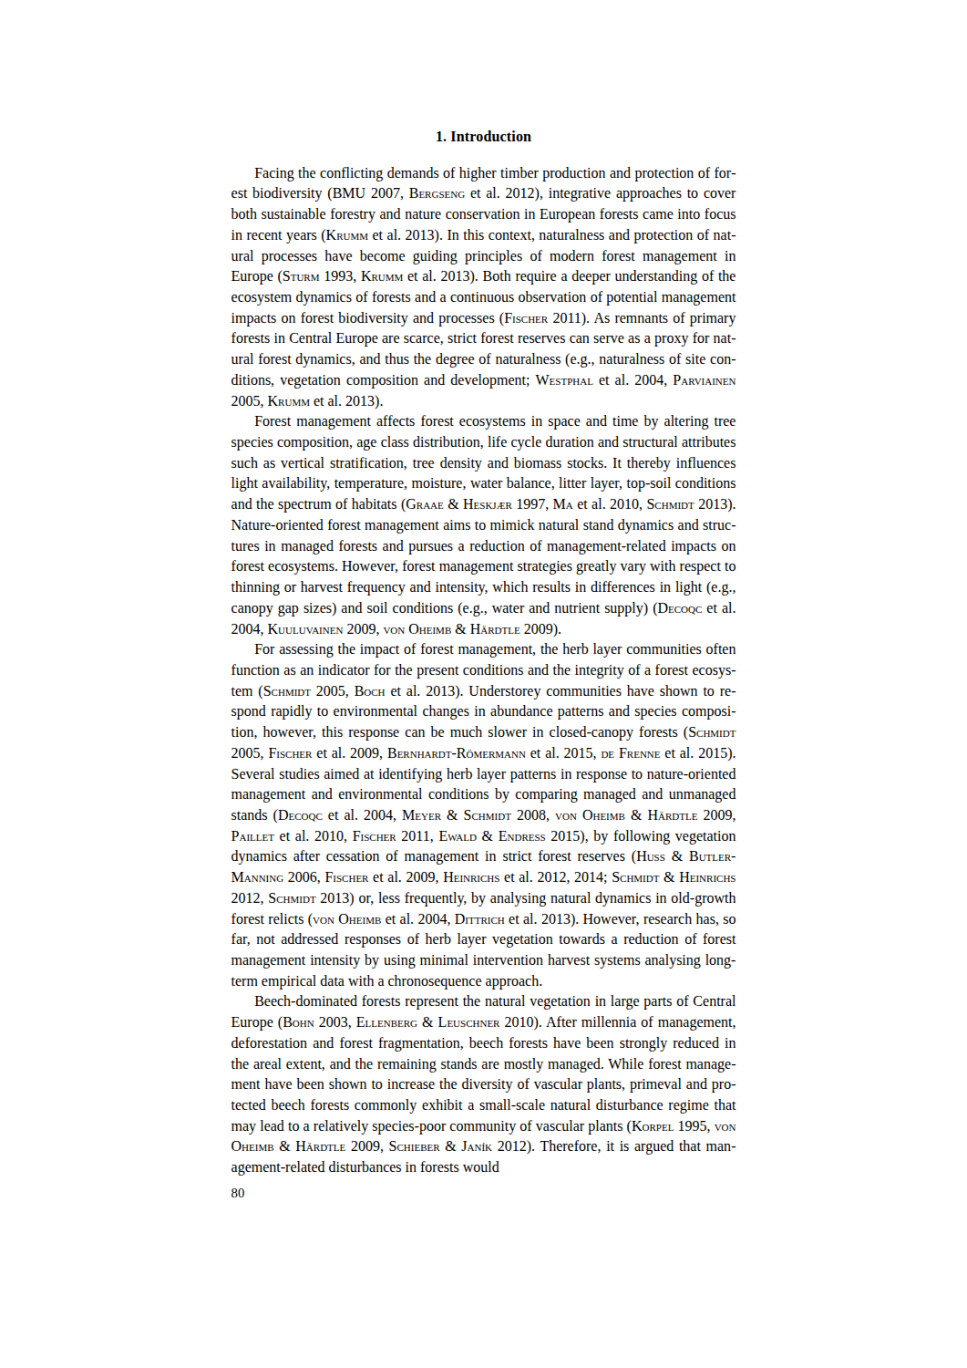1. Introduction
Facing the conflicting demands of higher timber production and protection of forest biodiversity (BMU 2007, Bergseng et al. 2012), integrative approaches to cover both sustainable forestry and nature conservation in European forests came into focus in recent years (Krumm et al. 2013). In this context, naturalness and protection of natural processes have become guiding principles of modern forest management in Europe (Sturm 1993, Krumm et al. 2013). Both require a deeper understanding of the ecosystem dynamics of forests and a continuous observation of potential management impacts on forest biodiversity and processes (Fischer 2011). As remnants of primary forests in Central Europe are scarce, strict forest reserves can serve as a proxy for natural forest dynamics, and thus the degree of naturalness (e.g., naturalness of site conditions, vegetation composition and development; Westphal et al. 2004, Parviainen 2005, Krumm et al. 2013).
Forest management affects forest ecosystems in space and time by altering tree species composition, age class distribution, life cycle duration and structural attributes such as vertical stratification, tree density and biomass stocks. It thereby influences light availability, temperature, moisture, water balance, litter layer, top-soil conditions and the spectrum of habitats (Graae & Heskjær 1997, Ma et al. 2010, Schmidt 2013). Nature-oriented forest management aims to mimick natural stand dynamics and structures in managed forests and pursues a reduction of management-related impacts on forest ecosystems. However, forest management strategies greatly vary with respect to thinning or harvest frequency and intensity, which results in differences in light (e.g., canopy gap sizes) and soil conditions (e.g., water and nutrient supply) (Decoqc et al. 2004, Kuuluvainen 2009, von Oheimb & Härdtle 2009).
For assessing the impact of forest management, the herb layer communities often function as an indicator for the present conditions and the integrity of a forest ecosystem (Schmidt 2005, Boch et al. 2013). Understorey communities have shown to respond rapidly to environmental changes in abundance patterns and species composition, however, this response can be much slower in closed-canopy forests (Schmidt 2005, Fischer et al. 2009, Bernhardt-Römermann et al. 2015, de Frenne et al. 2015). Several studies aimed at identifying herb layer patterns in response to nature-oriented management and environmental conditions by comparing managed and unmanaged stands (Decoqc et al. 2004, Meyer & Schmidt 2008, von Oheimb & Härdtle 2009, Paillet et al. 2010, Fischer 2011, Ewald & Endress 2015), by following vegetation dynamics after cessation of management in strict forest reserves (Huss & Butler-Manning 2006, Fischer et al. 2009, Heinrichs et al. 2012, 2014; Schmidt & Heinrichs 2012, Schmidt 2013) or, less frequently, by analysing natural dynamics in old-growth forest relicts (von Oheimb et al. 2004, Dittrich et al. 2013). However, research has, so far, not addressed responses of herb layer vegetation towards a reduction of forest management intensity by using minimal intervention harvest systems analysing long-term empirical data with a chronosequence approach.
Beech-dominated forests represent the natural vegetation in large parts of Central Europe (Bohn 2003, Ellenberg & Leuschner 2010). After millennia of management, deforestation and forest fragmentation, beech forests have been strongly reduced in the areal extent, and the remaining stands are mostly managed. While forest management have been shown to increase the diversity of vascular plants, primeval and protected beech forests commonly exhibit a small-scale natural disturbance regime that may lead to a relatively species-poor community of vascular plants (Korpel 1995, von Oheimb & Härdtle 2009, Schieber & Janík 2012). Therefore, it is argued that management-related disturbances in forests would
80